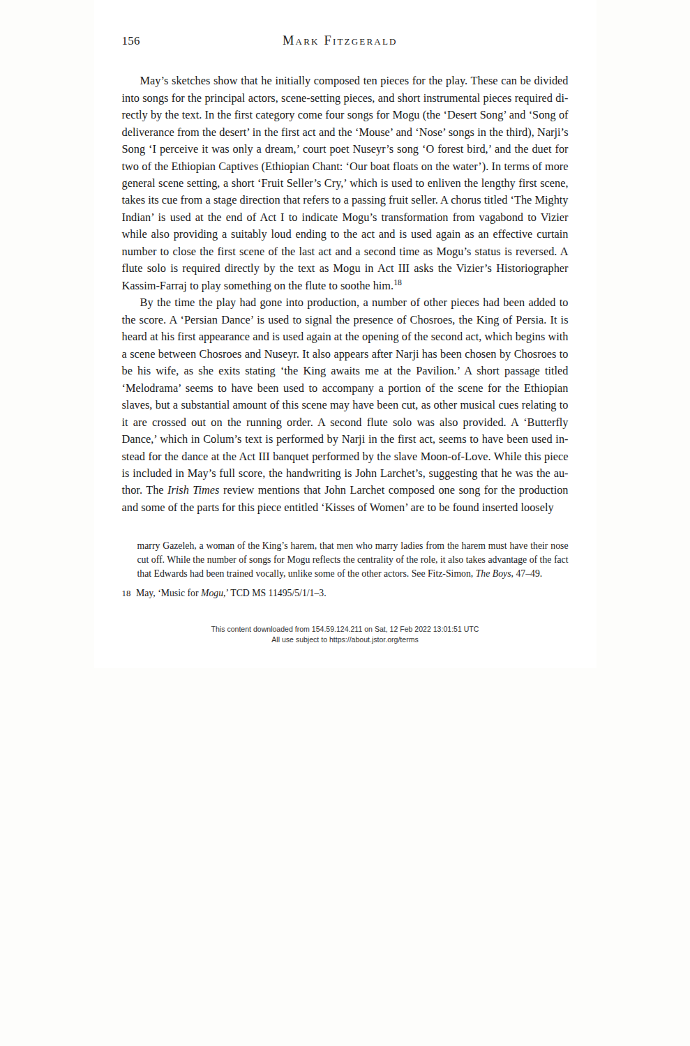156 Mark Fitzgerald
May’s sketches show that he initially composed ten pieces for the play. These can be divided into songs for the principal actors, scene-setting pieces, and short instrumental pieces required directly by the text. In the first category come four songs for Mogu (the ‘Desert Song’ and ‘Song of deliverance from the desert’ in the first act and the ‘Mouse’ and ‘Nose’ songs in the third), Narji’s Song ‘I perceive it was only a dream,’ court poet Nuseyr’s song ‘O forest bird,’ and the duet for two of the Ethiopian Captives (Ethiopian Chant: ‘Our boat floats on the water’). In terms of more general scene setting, a short ‘Fruit Seller’s Cry,’ which is used to enliven the lengthy first scene, takes its cue from a stage direction that refers to a passing fruit seller. A chorus titled ‘The Mighty Indian’ is used at the end of Act I to indicate Mogu’s transformation from vagabond to Vizier while also providing a suitably loud ending to the act and is used again as an effective curtain number to close the first scene of the last act and a second time as Mogu’s status is reversed. A flute solo is required directly by the text as Mogu in Act III asks the Vizier’s Historiographer Kassim-Farraj to play something on the flute to soothe him.18
By the time the play had gone into production, a number of other pieces had been added to the score. A ‘Persian Dance’ is used to signal the presence of Chosroes, the King of Persia. It is heard at his first appearance and is used again at the opening of the second act, which begins with a scene between Chosroes and Nuseyr. It also appears after Narji has been chosen by Chosroes to be his wife, as she exits stating ‘the King awaits me at the Pavilion.’ A short passage titled ‘Melodrama’ seems to have been used to accompany a portion of the scene for the Ethiopian slaves, but a substantial amount of this scene may have been cut, as other musical cues relating to it are crossed out on the running order. A second flute solo was also provided. A ‘Butterfly Dance,’ which in Colum’s text is performed by Narji in the first act, seems to have been used instead for the dance at the Act III banquet performed by the slave Moon-of-Love. While this piece is included in May’s full score, the handwriting is John Larchet’s, suggesting that he was the author. The Irish Times review mentions that John Larchet composed one song for the production and some of the parts for this piece entitled ‘Kisses of Women’ are to be found inserted loosely
marry Gazeleh, a woman of the King’s harem, that men who marry ladies from the harem must have their nose cut off. While the number of songs for Mogu reflects the centrality of the role, it also takes advantage of the fact that Edwards had been trained vocally, unlike some of the other actors. See Fitz-Simon, The Boys, 47–49.
18 May, ‘Music for Mogu,’ TCD MS 11495/5/1/1–3.
This content downloaded from 154.59.124.211 on Sat, 12 Feb 2022 13:01:51 UTC
All use subject to https://about.jstor.org/terms